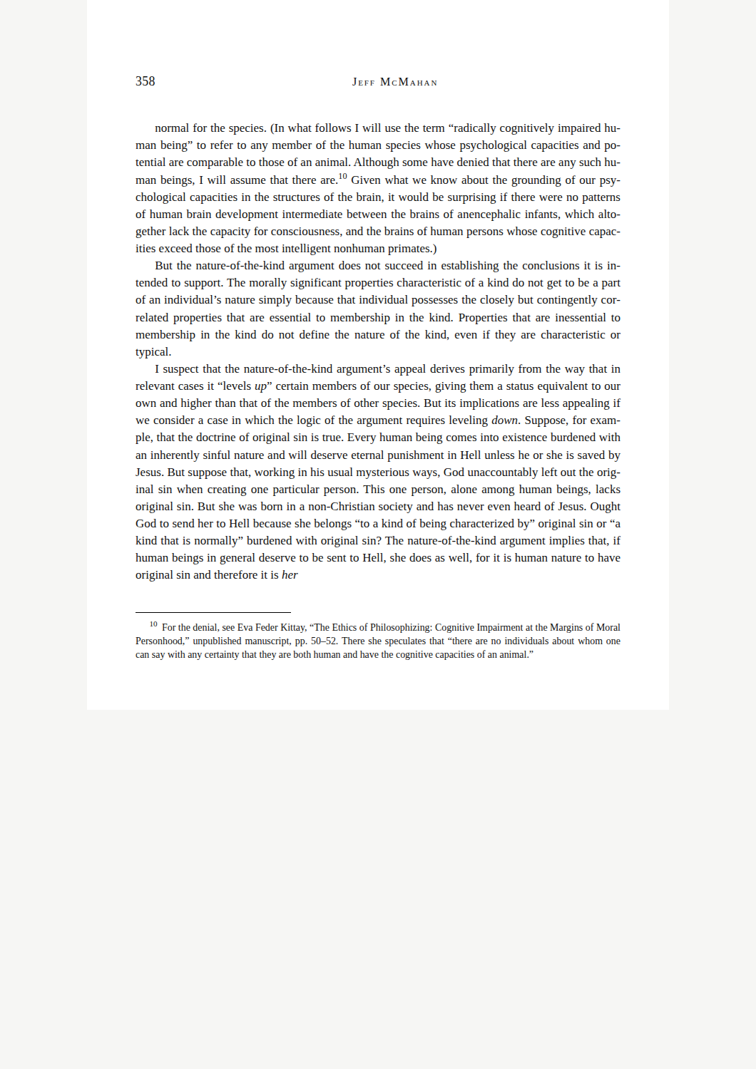358 Jeff McMahan
normal for the species. (In what follows I will use the term “radically cognitively impaired human being” to refer to any member of the human species whose psychological capacities and potential are comparable to those of an animal. Although some have denied that there are any such human beings, I will assume that there are.10 Given what we know about the grounding of our psychological capacities in the structures of the brain, it would be surprising if there were no patterns of human brain development intermediate between the brains of anencephalic infants, which altogether lack the capacity for consciousness, and the brains of human persons whose cognitive capacities exceed those of the most intelligent nonhuman primates.)
But the nature-of-the-kind argument does not succeed in establishing the conclusions it is intended to support. The morally significant properties characteristic of a kind do not get to be a part of an individual’s nature simply because that individual possesses the closely but contingently correlated properties that are essential to membership in the kind. Properties that are inessential to membership in the kind do not define the nature of the kind, even if they are characteristic or typical.
I suspect that the nature-of-the-kind argument’s appeal derives primarily from the way that in relevant cases it “levels up” certain members of our species, giving them a status equivalent to our own and higher than that of the members of other species. But its implications are less appealing if we consider a case in which the logic of the argument requires leveling down. Suppose, for example, that the doctrine of original sin is true. Every human being comes into existence burdened with an inherently sinful nature and will deserve eternal punishment in Hell unless he or she is saved by Jesus. But suppose that, working in his usual mysterious ways, God unaccountably left out the original sin when creating one particular person. This one person, alone among human beings, lacks original sin. But she was born in a non-Christian society and has never even heard of Jesus. Ought God to send her to Hell because she belongs “to a kind of being characterized by” original sin or “a kind that is normally” burdened with original sin? The nature-of-the-kind argument implies that, if human beings in general deserve to be sent to Hell, she does as well, for it is human nature to have original sin and therefore it is her
10 For the denial, see Eva Feder Kittay, “The Ethics of Philosophizing: Cognitive Impairment at the Margins of Moral Personhood,” unpublished manuscript, pp. 50–52. There she speculates that “there are no individuals about whom one can say with any certainty that they are both human and have the cognitive capacities of an animal.”